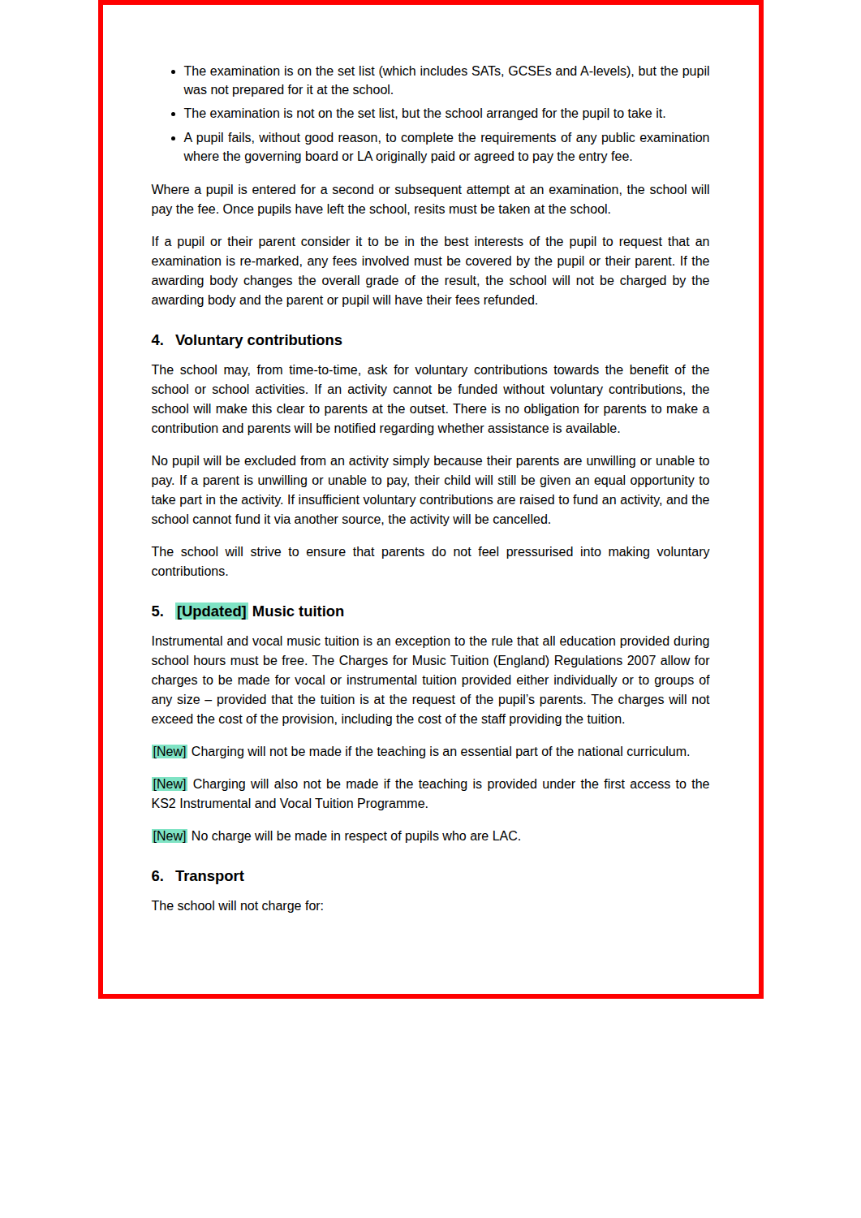The examination is on the set list (which includes SATs, GCSEs and A-levels), but the pupil was not prepared for it at the school.
The examination is not on the set list, but the school arranged for the pupil to take it.
A pupil fails, without good reason, to complete the requirements of any public examination where the governing board or LA originally paid or agreed to pay the entry fee.
Where a pupil is entered for a second or subsequent attempt at an examination, the school will pay the fee. Once pupils have left the school, resits must be taken at the school.
If a pupil or their parent consider it to be in the best interests of the pupil to request that an examination is re-marked, any fees involved must be covered by the pupil or their parent. If the awarding body changes the overall grade of the result, the school will not be charged by the awarding body and the parent or pupil will have their fees refunded.
4. Voluntary contributions
The school may, from time-to-time, ask for voluntary contributions towards the benefit of the school or school activities. If an activity cannot be funded without voluntary contributions, the school will make this clear to parents at the outset. There is no obligation for parents to make a contribution and parents will be notified regarding whether assistance is available.
No pupil will be excluded from an activity simply because their parents are unwilling or unable to pay. If a parent is unwilling or unable to pay, their child will still be given an equal opportunity to take part in the activity. If insufficient voluntary contributions are raised to fund an activity, and the school cannot fund it via another source, the activity will be cancelled.
The school will strive to ensure that parents do not feel pressurised into making voluntary contributions.
5.[Updated] Music tuition
Instrumental and vocal music tuition is an exception to the rule that all education provided during school hours must be free. The Charges for Music Tuition (England) Regulations 2007 allow for charges to be made for vocal or instrumental tuition provided either individually or to groups of any size – provided that the tuition is at the request of the pupil’s parents. The charges will not exceed the cost of the provision, including the cost of the staff providing the tuition.
[New] Charging will not be made if the teaching is an essential part of the national curriculum.
[New] Charging will also not be made if the teaching is provided under the first access to the KS2 Instrumental and Vocal Tuition Programme.
[New] No charge will be made in respect of pupils who are LAC.
6. Transport
The school will not charge for: